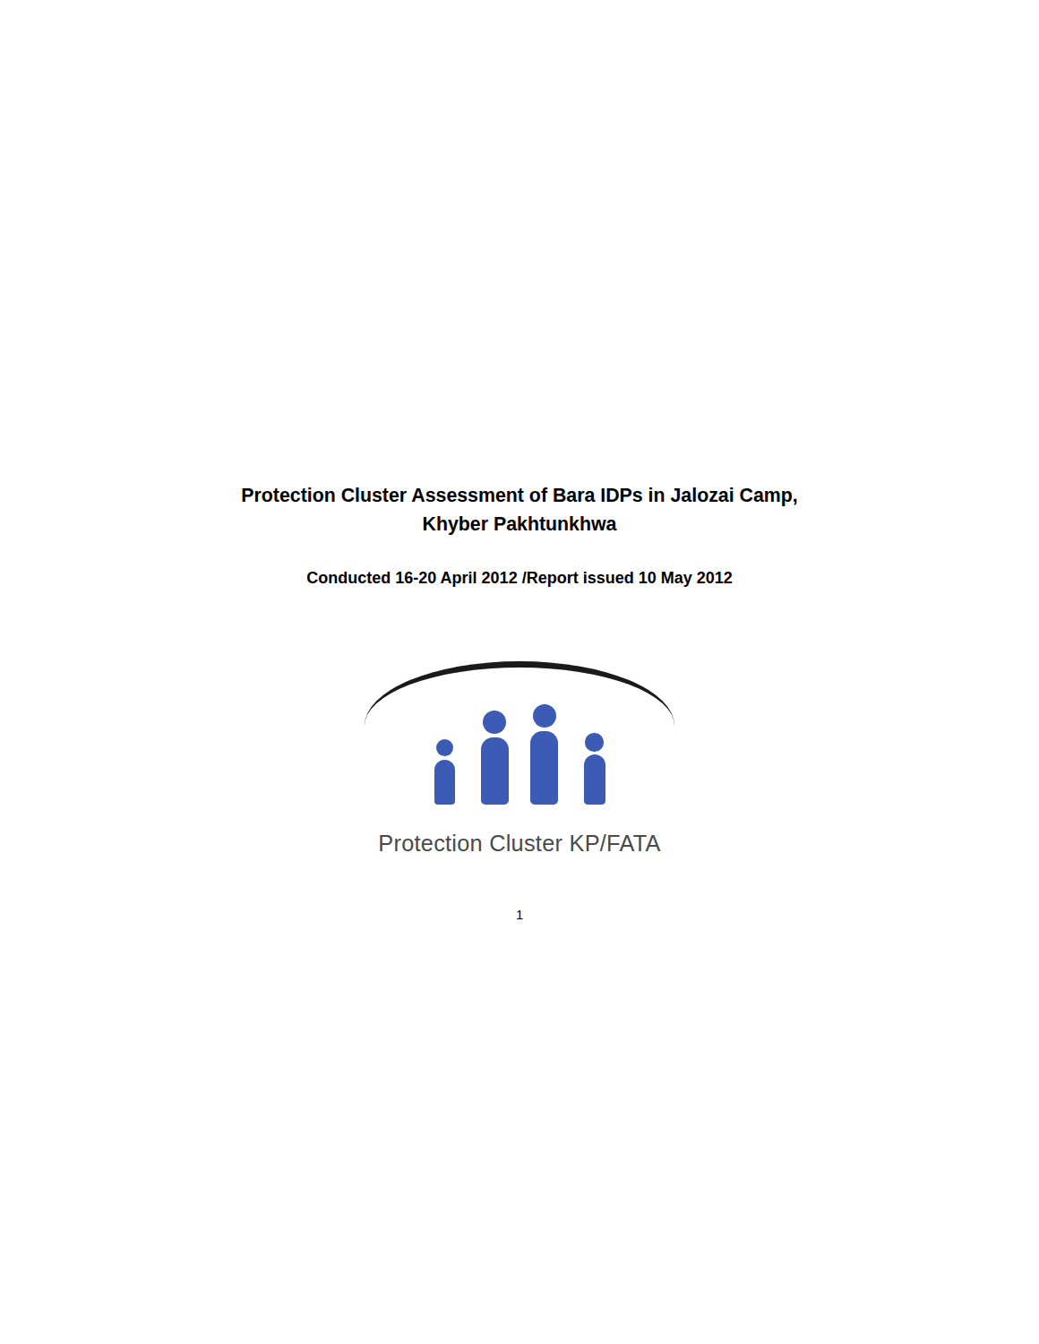Protection Cluster Assessment of Bara IDPs in Jalozai Camp,
Khyber Pakhtunkhwa
Conducted 16-20 April 2012 /Report issued 10 May 2012
Protection Cluster KP/FATA
1